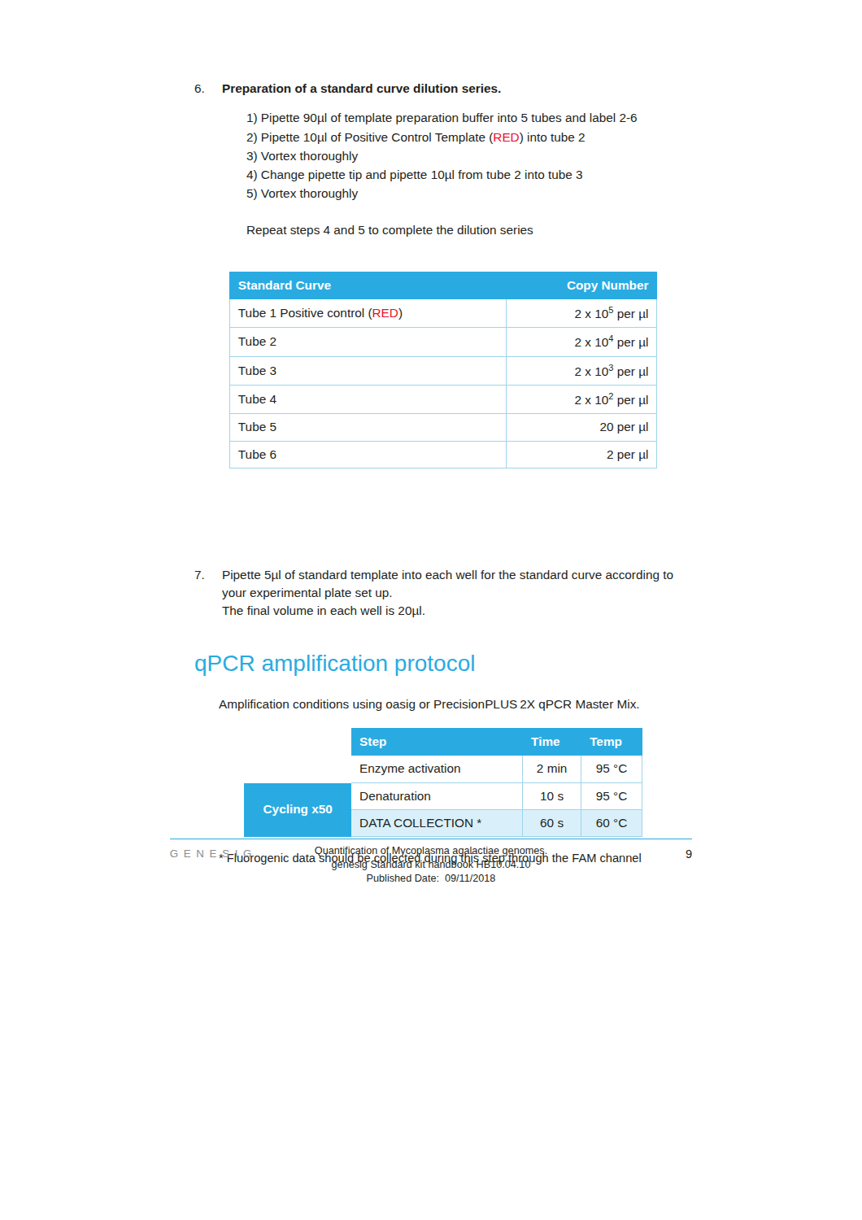6. Preparation of a standard curve dilution series.
1) Pipette 90µl of template preparation buffer into 5 tubes and label 2-6
2) Pipette 10µl of Positive Control Template (RED) into tube 2
3) Vortex thoroughly
4) Change pipette tip and pipette 10µl from tube 2 into tube 3
5) Vortex thoroughly
Repeat steps 4 and 5 to complete the dilution series
| Standard Curve | Copy Number |
| --- | --- |
| Tube 1 Positive control ( RED ) | 2 x 10 5 per µl |
| Tube 2 | 2 x 10 4 per µl |
| Tube 3 | 2 x 10 3 per µl |
| Tube 4 | 2 x 10 2 per µl |
| Tube 5 | 20 per µl |
| Tube 6 | 2 per µl |
7. Pipette 5µl of standard template into each well for the standard curve according to your experimental plate set up.
The final volume in each well is 20µl.
qPCR amplification protocol
Amplification conditions using oasig or PrecisionPLUS 2X qPCR Master Mix.
| | Step | Time | Temp |
| --- | --- | --- | --- |
| | Enzyme activation | 2 min | 95 °C |
| Cycling x50 | Denaturation | 10 s | 95 °C |
| DATA COLLECTION * | 60 s | 60 °C |
* Fluorogenic data should be collected during this step through the FAM channel
G E N E S I G
Quantification of Mycoplasma agalactiae genomes.
genesig Standard kit handbook HB10.04.10
Published Date: 09/11/2018
9